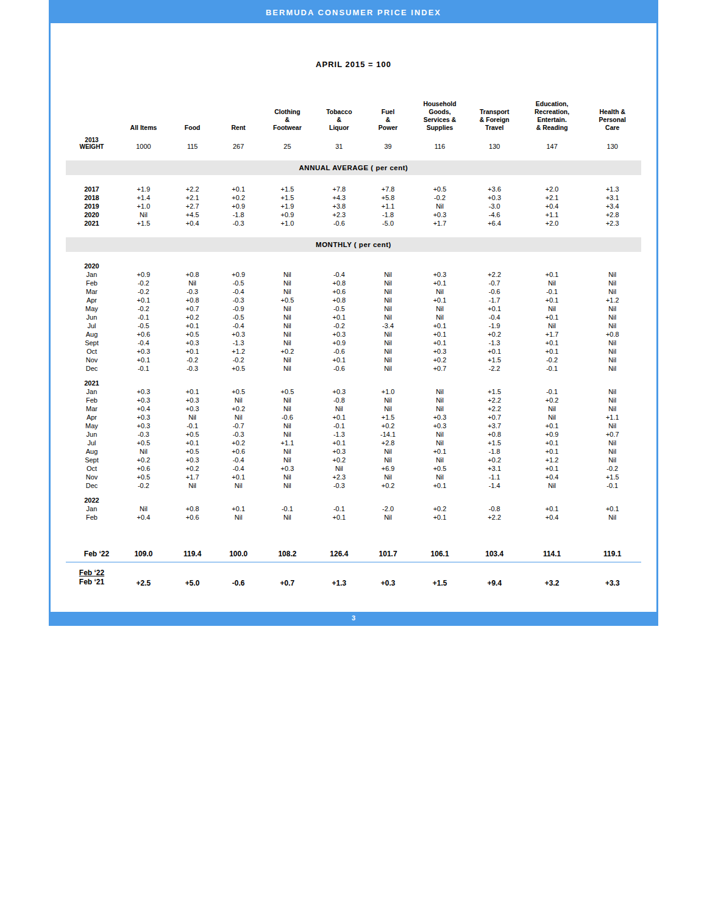BERMUDA CONSUMER PRICE INDEX
APRIL 2015 = 100
| | All Items | Food | Rent | Clothing & Footwear | Tobacco & Liquor | Fuel & Power | Household Goods, Services & Supplies | Transport & Foreign Travel | Education, Recreation, Entertain. & Reading | Health & Personal Care |
| --- | --- | --- | --- | --- | --- | --- | --- | --- | --- | --- |
| 2013 WEIGHT | 1000 | 115 | 267 | 25 | 31 | 39 | 116 | 130 | 147 | 130 |
| ANNUAL AVERAGE ( per cent) |
| 2017 | +1.9 | +2.2 | +0.1 | +1.5 | +7.8 | +7.8 | +0.5 | +3.6 | +2.0 | +1.3 |
| 2018 | +1.4 | +2.1 | +0.2 | +1.5 | +4.3 | +5.8 | -0.2 | +0.3 | +2.1 | +3.1 |
| 2019 | +1.0 | +2.7 | +0.9 | +1.9 | +3.8 | +1.1 | Nil | -3.0 | +0.4 | +3.4 |
| 2020 | Nil | +4.5 | -1.8 | +0.9 | +2.3 | -1.8 | +0.3 | -4.6 | +1.1 | +2.8 |
| 2021 | +1.5 | +0.4 | -0.3 | +1.0 | -0.6 | -5.0 | +1.7 | +6.4 | +2.0 | +2.3 |
| MONTHLY ( per cent) |
| 2020 | |
| Jan | +0.9 | +0.8 | +0.9 | Nil | -0.4 | Nil | +0.3 | +2.2 | +0.1 | Nil |
| Feb | -0.2 | Nil | -0.5 | Nil | +0.8 | Nil | +0.1 | -0.7 | Nil | Nil |
| Mar | -0.2 | -0.3 | -0.4 | Nil | +0.6 | Nil | Nil | -0.6 | -0.1 | Nil |
| Apr | +0.1 | +0.8 | -0.3 | +0.5 | +0.8 | Nil | +0.1 | -1.7 | +0.1 | +1.2 |
| May | -0.2 | +0.7 | -0.9 | Nil | -0.5 | Nil | Nil | +0.1 | Nil | Nil |
| Jun | -0.1 | +0.2 | -0.5 | Nil | +0.1 | Nil | Nil | -0.4 | +0.1 | Nil |
| Jul | -0.5 | +0.1 | -0.4 | Nil | -0.2 | -3.4 | +0.1 | -1.9 | Nil | Nil |
| Aug | +0.6 | +0.5 | +0.3 | Nil | +0.3 | Nil | +0.1 | +0.2 | +1.7 | +0.8 |
| Sept | -0.4 | +0.3 | -1.3 | Nil | +0.9 | Nil | +0.1 | -1.3 | +0.1 | Nil |
| Oct | +0.3 | +0.1 | +1.2 | +0.2 | -0.6 | Nil | +0.3 | +0.1 | +0.1 | Nil |
| Nov | +0.1 | -0.2 | -0.2 | Nil | +0.1 | Nil | +0.2 | +1.5 | -0.2 | Nil |
| Dec | -0.1 | -0.3 | +0.5 | Nil | -0.6 | Nil | +0.7 | -2.2 | -0.1 | Nil |
| 2021 | |
| Jan | +0.3 | +0.1 | +0.5 | +0.5 | +0.3 | +1.0 | Nil | +1.5 | -0.1 | Nil |
| Feb | +0.3 | +0.3 | Nil | Nil | -0.8 | Nil | Nil | +2.2 | +0.2 | Nil |
| Mar | +0.4 | +0.3 | +0.2 | Nil | Nil | Nil | Nil | +2.2 | Nil | Nil |
| Apr | +0.3 | Nil | Nil | -0.6 | +0.1 | +1.5 | +0.3 | +0.7 | Nil | +1.1 |
| May | +0.3 | -0.1 | -0.7 | Nil | -0.1 | +0.2 | +0.3 | +3.7 | +0.1 | Nil |
| Jun | -0.3 | +0.5 | -0.3 | Nil | -1.3 | -14.1 | Nil | +0.8 | +0.9 | +0.7 |
| Jul | +0.5 | +0.1 | +0.2 | +1.1 | +0.1 | +2.8 | Nil | +1.5 | +0.1 | Nil |
| Aug | Nil | +0.5 | +0.6 | Nil | +0.3 | Nil | +0.1 | -1.8 | +0.1 | Nil |
| Sept | +0.2 | +0.3 | -0.4 | Nil | +0.2 | Nil | Nil | +0.2 | +1.2 | Nil |
| Oct | +0.6 | +0.2 | -0.4 | +0.3 | Nil | +6.9 | +0.5 | +3.1 | +0.1 | -0.2 |
| Nov | +0.5 | +1.7 | +0.1 | Nil | +2.3 | Nil | Nil | -1.1 | +0.4 | +1.5 |
| Dec | -0.2 | Nil | Nil | Nil | -0.3 | +0.2 | +0.1 | -1.4 | Nil | -0.1 |
| 2022 | |
| Jan | Nil | +0.8 | +0.1 | -0.1 | -0.1 | -2.0 | +0.2 | -0.8 | +0.1 | +0.1 |
| Feb | +0.4 | +0.6 | Nil | Nil | +0.1 | Nil | +0.1 | +2.2 | +0.4 | Nil |
| Feb ‘22 | 109.0 | 119.4 | 100.0 | 108.2 | 126.4 | 101.7 | 106.1 | 103.4 | 114.1 | 119.1 |
| Feb ‘22 Feb ‘21 | +2.5 | +5.0 | -0.6 | +0.7 | +1.3 | +0.3 | +1.5 | +9.4 | +3.2 | +3.3 |
3